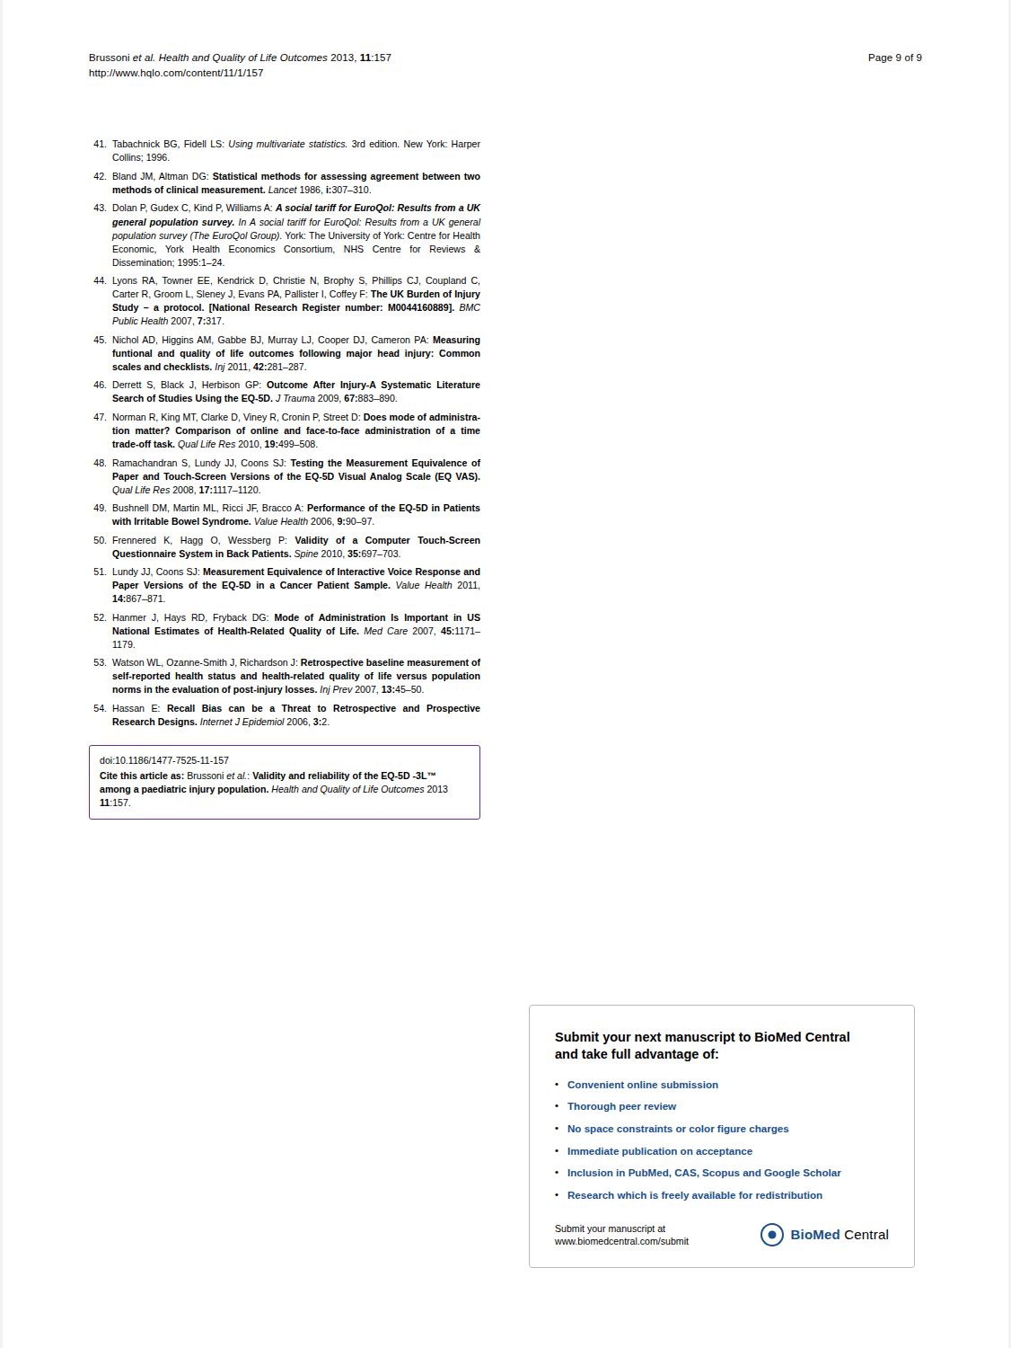Brussoni et al. Health and Quality of Life Outcomes 2013, 11:157
http://www.hqlo.com/content/11/1/157
Page 9 of 9
41 Tabachnick BG, Fidell LS: Using multivariate statistics. 3rd edition. New York: Harper Collins; 1996.
42 Bland JM, Altman DG: Statistical methods for assessing agreement between two methods of clinical measurement. Lancet 1986, i: 307–310.
43 Dolan P, Gudex C, Kind P, Williams A: A social tariff for EuroQol: Results from a UK general population survey. In A social tariff for EuroQol: Results from a UK general population survey (The EuroQol Group). York: The University of York: Centre for Health Economic, York Health Economics Consortium, NHS Centre for Reviews & Dissemination; 1995:1–24.
44 Lyons RA, Towner EE, Kendrick D, Christie N, Brophy S, Phillips CJ, Coupland C, Carter R, Groom L, Sleney J, Evans PA, Pallister I, Coffey F: The UK Burden of Injury Study – a protocol. [National Research Register number: M0044160889]. BMC Public Health 2007, 7: 317.
45 Nichol AD, Higgins AM, Gabbe BJ, Murray LJ, Cooper DJ, Cameron PA: Measuring funtional and quality of life outcomes following major head injury: Common scales and checklists. Inj 2011, 42: 281–287.
46 Derrett S, Black J, Herbison GP: Outcome After Injury-A Systematic Literature Search of Studies Using the EQ-5D. J Trauma 2009, 67: 883–890.
47 Norman R, King MT, Clarke D, Viney R, Cronin P, Street D: Does mode of administration matter? Comparison of online and face-to-face administration of a time trade-off task. Qual Life Res 2010, 19: 499–508.
48 Ramachandran S, Lundy JJ, Coons SJ: Testing the Measurement Equivalence of Paper and Touch-Screen Versions of the EQ-5D Visual Analog Scale (EQ VAS). Qual Life Res 2008, 17: 1117–1120.
49 Bushnell DM, Martin ML, Ricci JF, Bracco A: Performance of the EQ-5D in Patients with Irritable Bowel Syndrome. Value Health 2006, 9: 90–97.
50 Frennered K, Hagg O, Wessberg P: Validity of a Computer Touch-Screen Questionnaire System in Back Patients. Spine 2010, 35: 697–703.
51 Lundy JJ, Coons SJ: Measurement Equivalence of Interactive Voice Response and Paper Versions of the EQ-5D in a Cancer Patient Sample. Value Health 2011, 14: 867–871.
52 Hanmer J, Hays RD, Fryback DG: Mode of Administration Is Important in US National Estimates of Health-Related Quality of Life. Med Care 2007, 45: 1171–1179.
53 Watson WL, Ozanne-Smith J, Richardson J: Retrospective baseline measurement of self-reported health status and health-related quality of life versus population norms in the evaluation of post-injury losses. Inj Prev 2007, 13: 45–50.
54 Hassan E: Recall Bias can be a Threat to Retrospective and Prospective Research Designs. Internet J Epidemiol 2006, 3: 2.
doi:10.1186/1477-7525-11-157
Cite this article as: Brussoni et al.: Validity and reliability of the EQ-5D -3L™ among a paediatric injury population. Health and Quality of Life Outcomes 2013 11:157.
Submit your next manuscript to BioMed Central
and take full advantage of:
Convenient online submission
Thorough peer review
No space constraints or color figure charges
Immediate publication on acceptance
Inclusion in PubMed, CAS, Scopus and Google Scholar
Research which is freely available for redistribution
Submit your manuscript at www.biomedcentral.com/submit
Bio Med Central